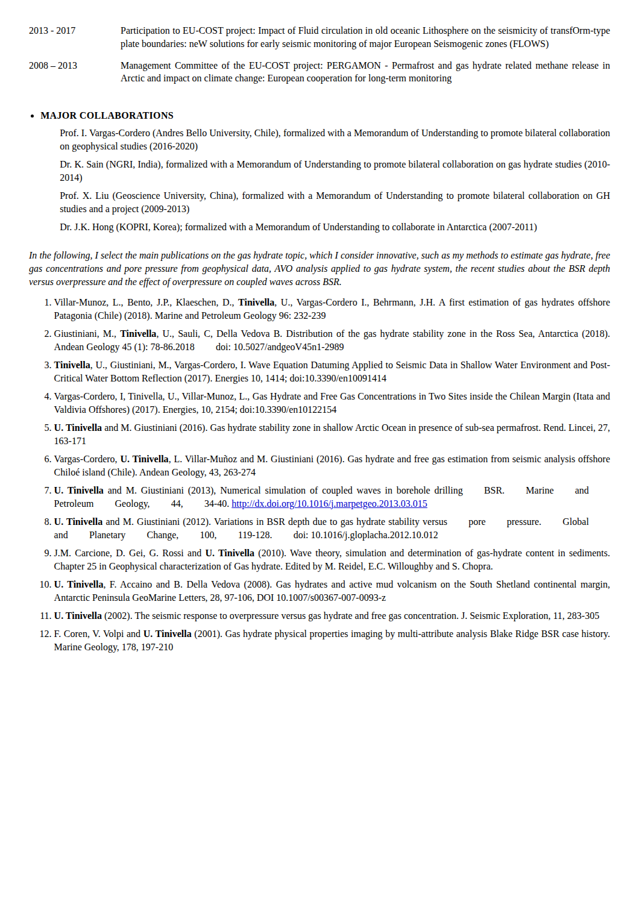| 2013 - 2017 | Participation to EU-COST project: Impact of Fluid circulation in old oceanic Lithosphere on the seismicity of transfOrm-type plate boundaries: neW solutions for early seismic monitoring of major European Seismogenic zones (FLOWS) |
| 2008 – 2013 | Management Committee of the EU-COST project: PERGAMON - Permafrost and gas hydrate related methane release in Arctic and impact on climate change: European cooperation for long-term monitoring |
MAJOR COLLABORATIONS
Prof. I. Vargas-Cordero (Andres Bello University, Chile), formalized with a Memorandum of Understanding to promote bilateral collaboration on geophysical studies (2016-2020)
Dr. K. Sain (NGRI, India), formalized with a Memorandum of Understanding to promote bilateral collaboration on gas hydrate studies (2010-2014)
Prof. X. Liu (Geoscience University, China), formalized with a Memorandum of Understanding to promote bilateral collaboration on GH studies and a project (2009-2013)
Dr. J.K. Hong (KOPRI, Korea); formalized with a Memorandum of Understanding to collaborate in Antarctica (2007-2011)
In the following, I select the main publications on the gas hydrate topic, which I consider innovative, such as my methods to estimate gas hydrate, free gas concentrations and pore pressure from geophysical data, AVO analysis applied to gas hydrate system, the recent studies about the BSR depth versus overpressure and the effect of overpressure on coupled waves across BSR.
Villar-Munoz, L., Bento, J.P., Klaeschen, D., Tinivella, U., Vargas-Cordero I., Behrmann, J.H. A first estimation of gas hydrates offshore Patagonia (Chile) (2018). Marine and Petroleum Geology 96: 232-239
Giustiniani, M., Tinivella, U., Sauli, C, Della Vedova B. Distribution of the gas hydrate stability zone in the Ross Sea, Antarctica (2018). Andean Geology 45 (1): 78-86.2018 doi: 10.5027/andgeoV45n1-2989
Tinivella, U., Giustiniani, M., Vargas-Cordero, I. Wave Equation Datuming Applied to Seismic Data in Shallow Water Environment and Post-Critical Water Bottom Reflection (2017). Energies 10, 1414; doi:10.3390/en10091414
Vargas-Cordero, I, Tinivella, U., Villar-Munoz, L., Gas Hydrate and Free Gas Concentrations in Two Sites inside the Chilean Margin (Itata and Valdivia Offshores) (2017). Energies, 10, 2154; doi:10.3390/en10122154
U. Tinivella and M. Giustiniani (2016). Gas hydrate stability zone in shallow Arctic Ocean in presence of sub-sea permafrost. Rend. Lincei, 27, 163-171
Vargas-Cordero, U. Tinivella, L. Villar-Muñoz and M. Giustiniani (2016). Gas hydrate and free gas estimation from seismic analysis offshore Chiloé island (Chile). Andean Geology, 43, 263-274
U. Tinivella and M. Giustiniani (2013), Numerical simulation of coupled waves in borehole drilling BSR. Marine and Petroleum Geology, 44, 34-40. http://dx.doi.org/10.1016/j.marpetgeo.2013.03.015
U. Tinivella and M. Giustiniani (2012). Variations in BSR depth due to gas hydrate stability versus pore pressure. Global and Planetary Change, 100, 119-128. doi: 10.1016/j.gloplacha.2012.10.012
J.M. Carcione, D. Gei, G. Rossi and U. Tinivella (2010). Wave theory, simulation and determination of gas-hydrate content in sediments. Chapter 25 in Geophysical characterization of Gas hydrate. Edited by M. Reidel, E.C. Willoughby and S. Chopra.
U. Tinivella, F. Accaino and B. Della Vedova (2008). Gas hydrates and active mud volcanism on the South Shetland continental margin, Antarctic Peninsula GeoMarine Letters, 28, 97-106, DOI 10.1007/s00367-007-0093-z
U. Tinivella (2002). The seismic response to overpressure versus gas hydrate and free gas concentration. J. Seismic Exploration, 11, 283-305
F. Coren, V. Volpi and U. Tinivella (2001). Gas hydrate physical properties imaging by multi-attribute analysis Blake Ridge BSR case history. Marine Geology, 178, 197-210